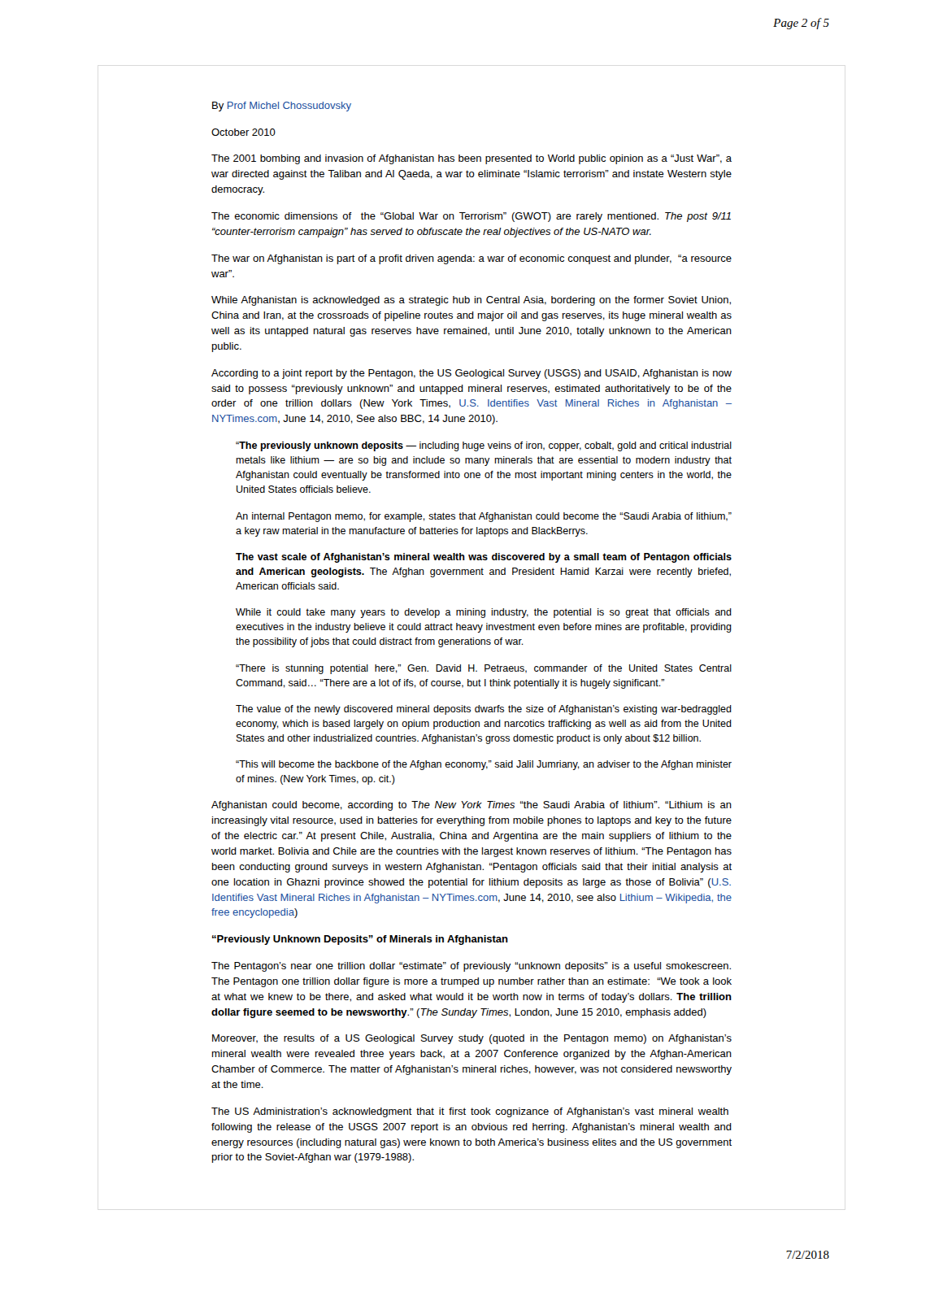Page 2 of 5
By Prof Michel Chossudovsky
October 2010
The 2001 bombing and invasion of Afghanistan has been presented to World public opinion as a “Just War”, a war directed against the Taliban and Al Qaeda, a war to eliminate “Islamic terrorism” and instate Western style democracy.
The economic dimensions of the “Global War on Terrorism” (GWOT) are rarely mentioned. The post 9/11 “counter-terrorism campaign” has served to obfuscate the real objectives of the US-NATO war.
The war on Afghanistan is part of a profit driven agenda: a war of economic conquest and plunder, “a resource war”.
While Afghanistan is acknowledged as a strategic hub in Central Asia, bordering on the former Soviet Union, China and Iran, at the crossroads of pipeline routes and major oil and gas reserves, its huge mineral wealth as well as its untapped natural gas reserves have remained, until June 2010, totally unknown to the American public.
According to a joint report by the Pentagon, the US Geological Survey (USGS) and USAID, Afghanistan is now said to possess “previously unknown” and untapped mineral reserves, estimated authoritatively to be of the order of one trillion dollars (New York Times, U.S. Identifies Vast Mineral Riches in Afghanistan – NYTimes.com, June 14, 2010, See also BBC, 14 June 2010).
“The previously unknown deposits — including huge veins of iron, copper, cobalt, gold and critical industrial metals like lithium — are so big and include so many minerals that are essential to modern industry that Afghanistan could eventually be transformed into one of the most important mining centers in the world, the United States officials believe.
An internal Pentagon memo, for example, states that Afghanistan could become the “Saudi Arabia of lithium,” a key raw material in the manufacture of batteries for laptops and BlackBerrys.
The vast scale of Afghanistan’s mineral wealth was discovered by a small team of Pentagon officials and American geologists. The Afghan government and President Hamid Karzai were recently briefed, American officials said.
While it could take many years to develop a mining industry, the potential is so great that officials and executives in the industry believe it could attract heavy investment even before mines are profitable, providing the possibility of jobs that could distract from generations of war.
“There is stunning potential here,” Gen. David H. Petraeus, commander of the United States Central Command, said… “There are a lot of ifs, of course, but I think potentially it is hugely significant.”
The value of the newly discovered mineral deposits dwarfs the size of Afghanistan’s existing war-bedraggled economy, which is based largely on opium production and narcotics trafficking as well as aid from the United States and other industrialized countries. Afghanistan’s gross domestic product is only about $12 billion.
“This will become the backbone of the Afghan economy,” said Jalil Jumriany, an adviser to the Afghan minister of mines. (New York Times, op. cit.)
Afghanistan could become, according to The New York Times “the Saudi Arabia of lithium”. “Lithium is an increasingly vital resource, used in batteries for everything from mobile phones to laptops and key to the future of the electric car.” At present Chile, Australia, China and Argentina are the main suppliers of lithium to the world market. Bolivia and Chile are the countries with the largest known reserves of lithium. “The Pentagon has been conducting ground surveys in western Afghanistan. “Pentagon officials said that their initial analysis at one location in Ghazni province showed the potential for lithium deposits as large as those of Bolivia” (U.S. Identifies Vast Mineral Riches in Afghanistan – NYTimes.com, June 14, 2010, see also Lithium – Wikipedia, the free encyclopedia)
“Previously Unknown Deposits” of Minerals in Afghanistan
The Pentagon’s near one trillion dollar “estimate” of previously “unknown deposits” is a useful smokescreen. The Pentagon one trillion dollar figure is more a trumped up number rather than an estimate: “We took a look at what we knew to be there, and asked what would it be worth now in terms of today’s dollars. The trillion dollar figure seemed to be newsworthy.” (The Sunday Times, London, June 15 2010, emphasis added)
Moreover, the results of a US Geological Survey study (quoted in the Pentagon memo) on Afghanistan’s mineral wealth were revealed three years back, at a 2007 Conference organized by the Afghan-American Chamber of Commerce. The matter of Afghanistan’s mineral riches, however, was not considered newsworthy at the time.
The US Administration’s acknowledgment that it first took cognizance of Afghanistan’s vast mineral wealth following the release of the USGS 2007 report is an obvious red herring. Afghanistan’s mineral wealth and energy resources (including natural gas) were known to both America’s business elites and the US government prior to the Soviet-Afghan war (1979-1988).
7/2/2018